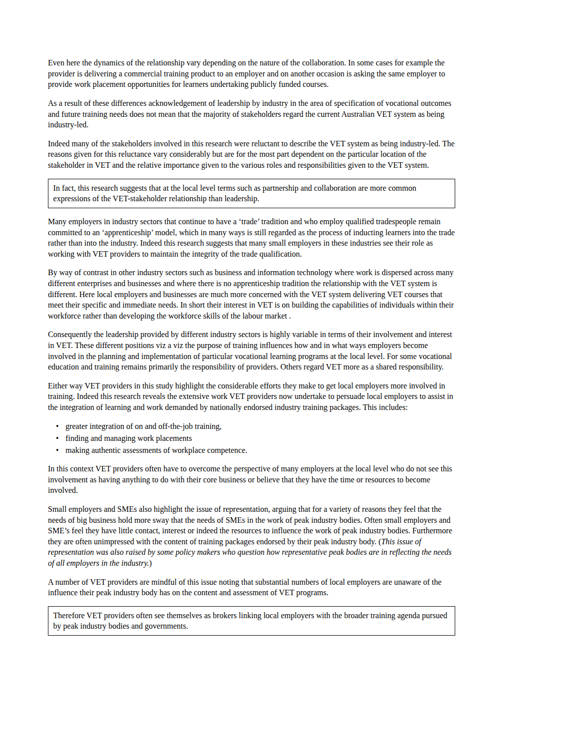Even here the dynamics of the relationship vary depending on the nature of the collaboration. In some cases for example the provider is delivering a commercial training product to an employer and on another occasion is asking the same employer to provide work placement opportunities for learners undertaking publicly funded courses.
As a result of these differences acknowledgement of leadership by industry in the area of specification of vocational outcomes and future training needs does not mean that the majority of stakeholders regard the current Australian VET system as being industry-led.
Indeed many of the stakeholders involved in this research were reluctant to describe the VET system as being industry-led. The reasons given for this reluctance vary considerably but are for the most part dependent on the particular location of the stakeholder in VET and the relative importance given to the various roles and responsibilities given to the VET system.
In fact, this research suggests that at the local level terms such as partnership and collaboration are more common expressions of the VET-stakeholder relationship than leadership.
Many employers in industry sectors that continue to have a ‘trade’ tradition and who employ qualified tradespeople remain committed to an ‘apprenticeship’ model, which in many ways is still regarded as the process of inducting learners into the trade rather than into the industry. Indeed this research suggests that many small employers in these industries see their role as working with VET providers to maintain the integrity of the trade qualification.
By way of contrast in other industry sectors such as business and information technology where work is dispersed across many different enterprises and businesses and where there is no apprenticeship tradition the relationship with the VET system is different. Here local employers and businesses are much more concerned with the VET system delivering VET courses that meet their specific and immediate needs. In short their interest in VET is on building the capabilities of individuals within their workforce rather than developing the workforce skills of the labour market .
Consequently the leadership provided by different industry sectors is highly variable in terms of their involvement and interest in VET. These different positions viz a viz the purpose of training influences how and in what ways employers become involved in the planning and implementation of particular vocational learning programs at the local level. For some vocational education and training remains primarily the responsibility of providers. Others regard VET more as a shared responsibility.
Either way VET providers in this study highlight the considerable efforts they make to get local employers more involved in training. Indeed this research reveals the extensive work VET providers now undertake to persuade local employers to assist in the integration of learning and work demanded by nationally endorsed industry training packages. This includes:
greater integration of on and off-the-job training,
finding and managing work placements
making authentic assessments of workplace competence.
In this context VET providers often have to overcome the perspective of many employers at the local level who do not see this involvement as having anything to do with their core business or believe that they have the time or resources to become involved.
Small employers and SMEs also highlight the issue of representation, arguing that for a variety of reasons they feel that the needs of big business hold more sway that the needs of SMEs in the work of peak industry bodies. Often small employers and SME’s feel they have little contact, interest or indeed the resources to influence the work of peak industry bodies. Furthermore they are often unimpressed with the content of training packages endorsed by their peak industry body. (This issue of representation was also raised by some policy makers who question how representative peak bodies are in reflecting the needs of all employers in the industry.)
A number of VET providers are mindful of this issue noting that substantial numbers of local employers are unaware of the influence their peak industry body has on the content and assessment of VET programs.
Therefore VET providers often see themselves as brokers linking local employers with the broader training agenda pursued by peak industry bodies and governments.